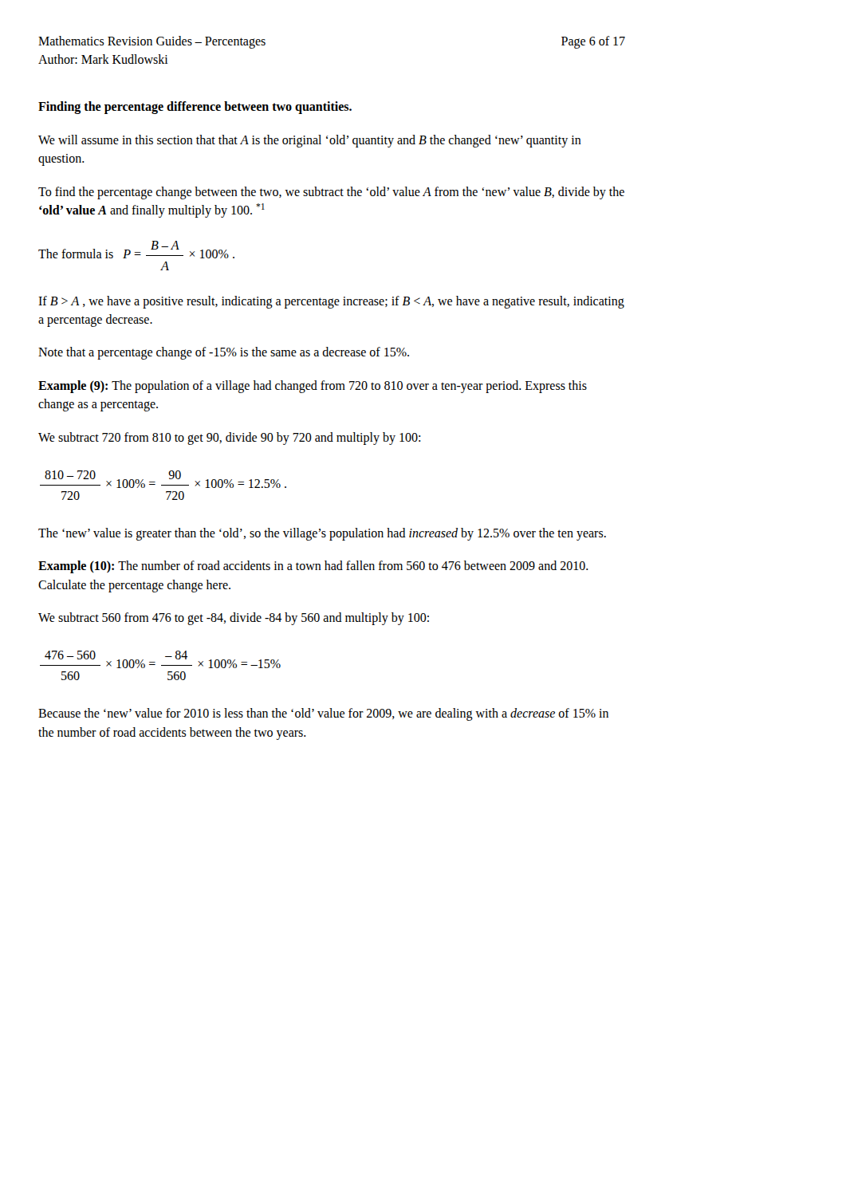Mathematics Revision Guides – Percentages
Author: Mark Kudlowski
Page 6 of 17
Finding the percentage difference between two quantities.
We will assume in this section that that A is the original ‘old’ quantity and B the changed ‘new’ quantity in question.
To find the percentage change between the two, we subtract the ‘old’ value A from the ‘new’ value B, divide by the ‘old’ value A and finally multiply by 100. *1
The formula is P = B – A A × 100% .
If B > A , we have a positive result, indicating a percentage increase; if B < A, we have a negative result, indicating a percentage decrease.
Note that a percentage change of -15% is the same as a decrease of 15%.
Example (9): The population of a village had changed from 720 to 810 over a ten-year period. Express this change as a percentage.
We subtract 720 from 810 to get 90, divide 90 by 720 and multiply by 100:
810 – 720720 × 100% = 90720 × 100% = 12.5% .
The ‘new’ value is greater than the ‘old’, so the village’s population had increased by 12.5% over the ten years.
Example (10): The number of road accidents in a town had fallen from 560 to 476 between 2009 and 2010. Calculate the percentage change here.
We subtract 560 from 476 to get -84, divide -84 by 560 and multiply by 100:
476 – 560560 × 100% = – 84560 × 100% = –15%
Because the ‘new’ value for 2010 is less than the ‘old’ value for 2009, we are dealing with a decrease of 15% in the number of road accidents between the two years.